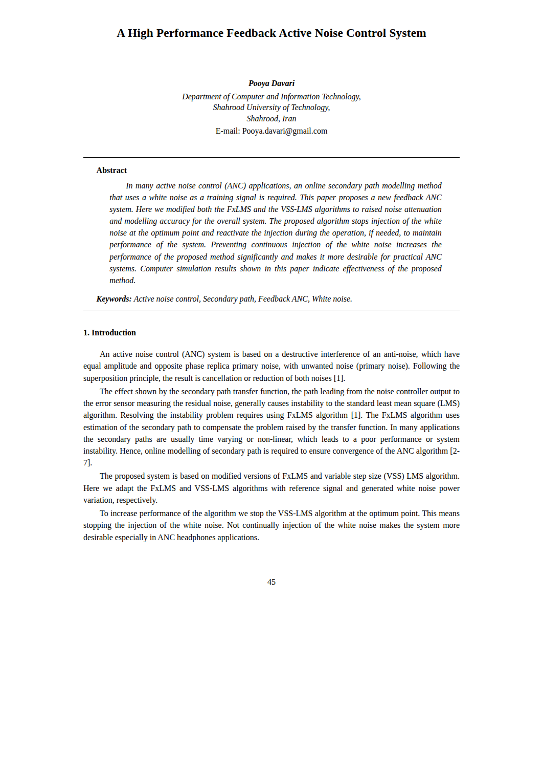A High Performance Feedback Active Noise Control System
Pooya Davari
Department of Computer and Information Technology,
Shahrood University of Technology,
Shahrood, Iran
E-mail: Pooya.davari@gmail.com
Abstract
In many active noise control (ANC) applications, an online secondary path modelling method that uses a white noise as a training signal is required. This paper proposes a new feedback ANC system. Here we modified both the FxLMS and the VSS-LMS algorithms to raised noise attenuation and modelling accuracy for the overall system. The proposed algorithm stops injection of the white noise at the optimum point and reactivate the injection during the operation, if needed, to maintain performance of the system. Preventing continuous injection of the white noise increases the performance of the proposed method significantly and makes it more desirable for practical ANC systems. Computer simulation results shown in this paper indicate effectiveness of the proposed method.
Keywords: Active noise control, Secondary path, Feedback ANC, White noise.
1. Introduction
An active noise control (ANC) system is based on a destructive interference of an anti-noise, which have equal amplitude and opposite phase replica primary noise, with unwanted noise (primary noise). Following the superposition principle, the result is cancellation or reduction of both noises [1].
The effect shown by the secondary path transfer function, the path leading from the noise controller output to the error sensor measuring the residual noise, generally causes instability to the standard least mean square (LMS) algorithm. Resolving the instability problem requires using FxLMS algorithm [1]. The FxLMS algorithm uses estimation of the secondary path to compensate the problem raised by the transfer function. In many applications the secondary paths are usually time varying or non-linear, which leads to a poor performance or system instability. Hence, online modelling of secondary path is required to ensure convergence of the ANC algorithm [2-7].
The proposed system is based on modified versions of FxLMS and variable step size (VSS) LMS algorithm. Here we adapt the FxLMS and VSS-LMS algorithms with reference signal and generated white noise power variation, respectively.
To increase performance of the algorithm we stop the VSS-LMS algorithm at the optimum point. This means stopping the injection of the white noise. Not continually injection of the white noise makes the system more desirable especially in ANC headphones applications.
45